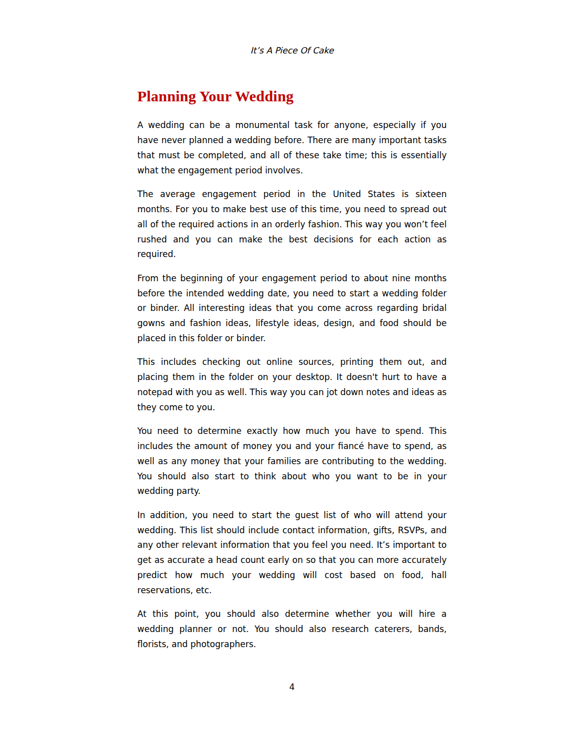It’s A Piece Of Cake
Planning Your Wedding
A wedding can be a monumental task for anyone, especially if you have never planned a wedding before. There are many important tasks that must be completed, and all of these take time; this is essentially what the engagement period involves.
The average engagement period in the United States is sixteen months. For you to make best use of this time, you need to spread out all of the required actions in an orderly fashion. This way you won’t feel rushed and you can make the best decisions for each action as required.
From the beginning of your engagement period to about nine months before the intended wedding date, you need to start a wedding folder or binder. All interesting ideas that you come across regarding bridal gowns and fashion ideas, lifestyle ideas, design, and food should be placed in this folder or binder.
This includes checking out online sources, printing them out, and placing them in the folder on your desktop. It doesn't hurt to have a notepad with you as well. This way you can jot down notes and ideas as they come to you.
You need to determine exactly how much you have to spend. This includes the amount of money you and your fiancé have to spend, as well as any money that your families are contributing to the wedding. You should also start to think about who you want to be in your wedding party.
In addition, you need to start the guest list of who will attend your wedding. This list should include contact information, gifts, RSVPs, and any other relevant information that you feel you need. It’s important to get as accurate a head count early on so that you can more accurately predict how much your wedding will cost based on food, hall reservations, etc.
At this point, you should also determine whether you will hire a wedding planner or not. You should also research caterers, bands, florists, and photographers.
4